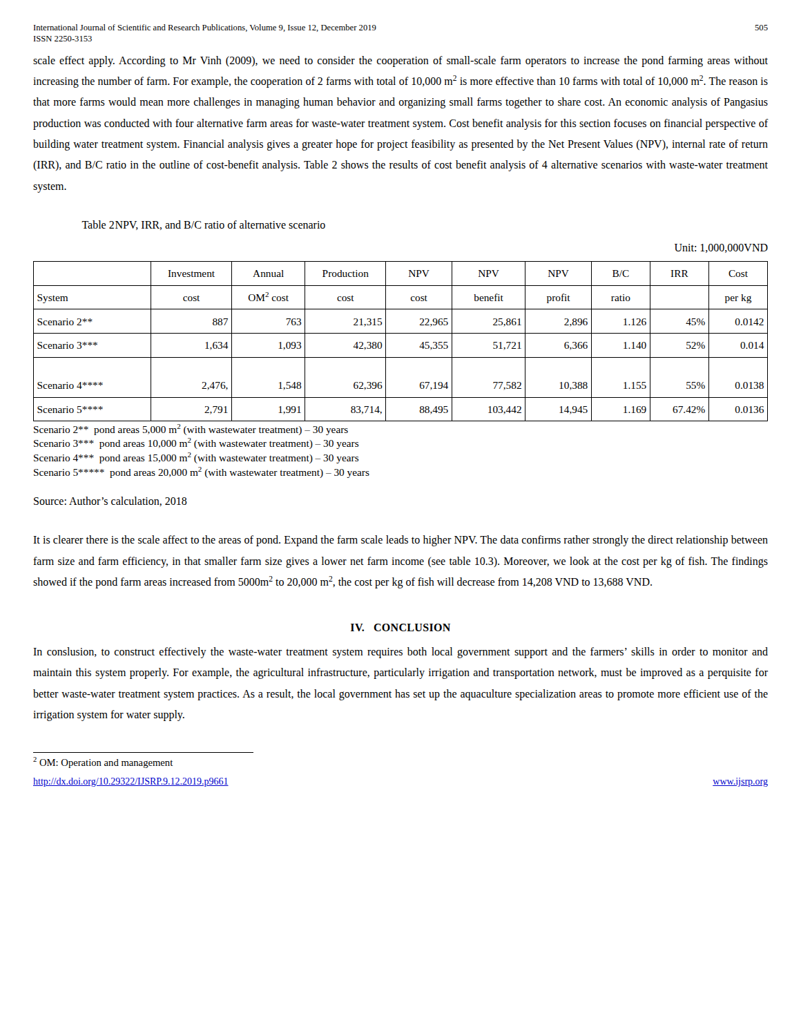International Journal of Scientific and Research Publications, Volume 9, Issue 12, December 2019
ISSN 2250-3153
505
scale effect apply. According to Mr Vinh (2009), we need to consider the cooperation of small-scale farm operators to increase the pond farming areas without increasing the number of farm. For example, the cooperation of 2 farms with total of 10,000 m2 is more effective than 10 farms with total of 10,000 m2. The reason is that more farms would mean more challenges in managing human behavior and organizing small farms together to share cost. An economic analysis of Pangasius production was conducted with four alternative farm areas for waste-water treatment system. Cost benefit analysis for this section focuses on financial perspective of building water treatment system. Financial analysis gives a greater hope for project feasibility as presented by the Net Present Values (NPV), internal rate of return (IRR), and B/C ratio in the outline of cost-benefit analysis. Table 2 shows the results of cost benefit analysis of 4 alternative scenarios with waste-water treatment system.
Table 2 NPV, IRR, and B/C ratio of alternative scenario
Unit: 1,000,000VND
| | Investment | Annual | Production | NPV | NPV | NPV | B/C | IRR | Cost |
| --- | --- | --- | --- | --- | --- | --- | --- | --- | --- |
| System | cost | OM 2 cost | cost | cost | benefit | profit | ratio | | per kg |
| Scenario 2** | 887 | 763 | 21,315 | 22,965 | 25,861 | 2,896 | 1.126 | 45% | 0.0142 |
| Scenario 3*** | 1,634 | 1,093 | 42,380 | 45,355 | 51,721 | 6,366 | 1.140 | 52% | 0.014 |
| Scenario 4**** | 2,476, | 1,548 | 62,396 | 67,194 | 77,582 | 10,388 | 1.155 | 55% | 0.0138 |
| Scenario 5**** | 2,791 | 1,991 | 83,714, | 88,495 | 103,442 | 14,945 | 1.169 | 67.42% | 0.0136 |
Scenario 2** pond areas 5,000 m2 (with wastewater treatment) – 30 years
Scenario 3*** pond areas 10,000 m2 (with wastewater treatment) – 30 years
Scenario 4*** pond areas 15,000 m2 (with wastewater treatment) – 30 years
Scenario 5***** pond areas 20,000 m2 (with wastewater treatment) – 30 years
Source: Author’s calculation, 2018
It is clearer there is the scale affect to the areas of pond. Expand the farm scale leads to higher NPV. The data confirms rather strongly the direct relationship between farm size and farm efficiency, in that smaller farm size gives a lower net farm income (see table 10.3). Moreover, we look at the cost per kg of fish. The findings showed if the pond farm areas increased from 5000m2 to 20,000 m2, the cost per kg of fish will decrease from 14,208 VND to 13,688 VND.
IV. CONCLUSION
In conslusion, to construct effectively the waste-water treatment system requires both local government support and the farmers’ skills in order to monitor and maintain this system properly. For example, the agricultural infrastructure, particularly irrigation and transportation network, must be improved as a perquisite for better waste-water treatment system practices. As a result, the local government has set up the aquaculture specialization areas to promote more efficient use of the irrigation system for water supply.
2 OM: Operation and management
http://dx.doi.org/10.29322/IJSRP.9.12.2019.p9661 www.ijsrp.org